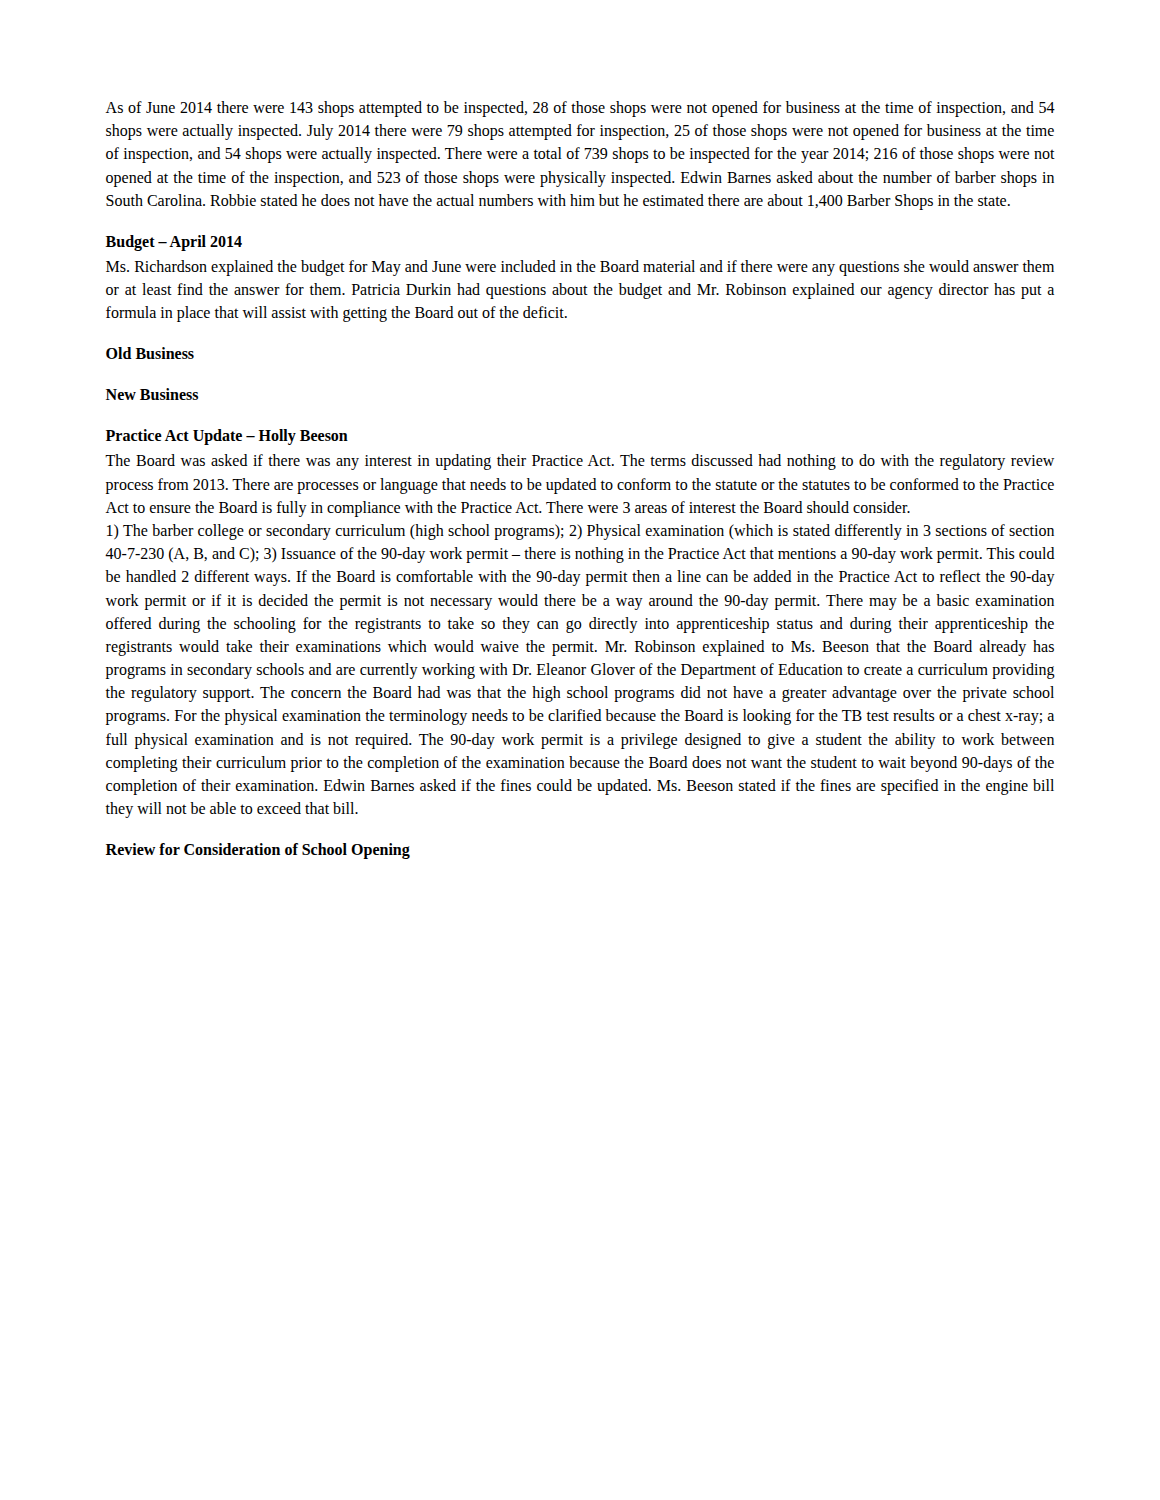As of June 2014 there were 143 shops attempted to be inspected, 28 of those shops were not opened for business at the time of inspection, and 54 shops were actually inspected. July 2014 there were 79 shops attempted for inspection, 25 of those shops were not opened for business at the time of inspection, and 54 shops were actually inspected. There were a total of 739 shops to be inspected for the year 2014; 216 of those shops were not opened at the time of the inspection, and 523 of those shops were physically inspected. Edwin Barnes asked about the number of barber shops in South Carolina. Robbie stated he does not have the actual numbers with him but he estimated there are about 1,400 Barber Shops in the state.
Budget – April 2014
Ms. Richardson explained the budget for May and June were included in the Board material and if there were any questions she would answer them or at least find the answer for them. Patricia Durkin had questions about the budget and Mr. Robinson explained our agency director has put a formula in place that will assist with getting the Board out of the deficit.
Old Business
New Business
Practice Act Update – Holly Beeson
The Board was asked if there was any interest in updating their Practice Act. The terms discussed had nothing to do with the regulatory review process from 2013. There are processes or language that needs to be updated to conform to the statute or the statutes to be conformed to the Practice Act to ensure the Board is fully in compliance with the Practice Act. There were 3 areas of interest the Board should consider.
1) The barber college or secondary curriculum (high school programs); 2) Physical examination (which is stated differently in 3 sections of section 40-7-230 (A, B, and C); 3) Issuance of the 90-day work permit – there is nothing in the Practice Act that mentions a 90-day work permit. This could be handled 2 different ways. If the Board is comfortable with the 90-day permit then a line can be added in the Practice Act to reflect the 90-day work permit or if it is decided the permit is not necessary would there be a way around the 90-day permit. There may be a basic examination offered during the schooling for the registrants to take so they can go directly into apprenticeship status and during their apprenticeship the registrants would take their examinations which would waive the permit. Mr. Robinson explained to Ms. Beeson that the Board already has programs in secondary schools and are currently working with Dr. Eleanor Glover of the Department of Education to create a curriculum providing the regulatory support. The concern the Board had was that the high school programs did not have a greater advantage over the private school programs. For the physical examination the terminology needs to be clarified because the Board is looking for the TB test results or a chest x-ray; a full physical examination and is not required. The 90-day work permit is a privilege designed to give a student the ability to work between completing their curriculum prior to the completion of the examination because the Board does not want the student to wait beyond 90-days of the completion of their examination. Edwin Barnes asked if the fines could be updated. Ms. Beeson stated if the fines are specified in the engine bill they will not be able to exceed that bill.
Review for Consideration of School Opening